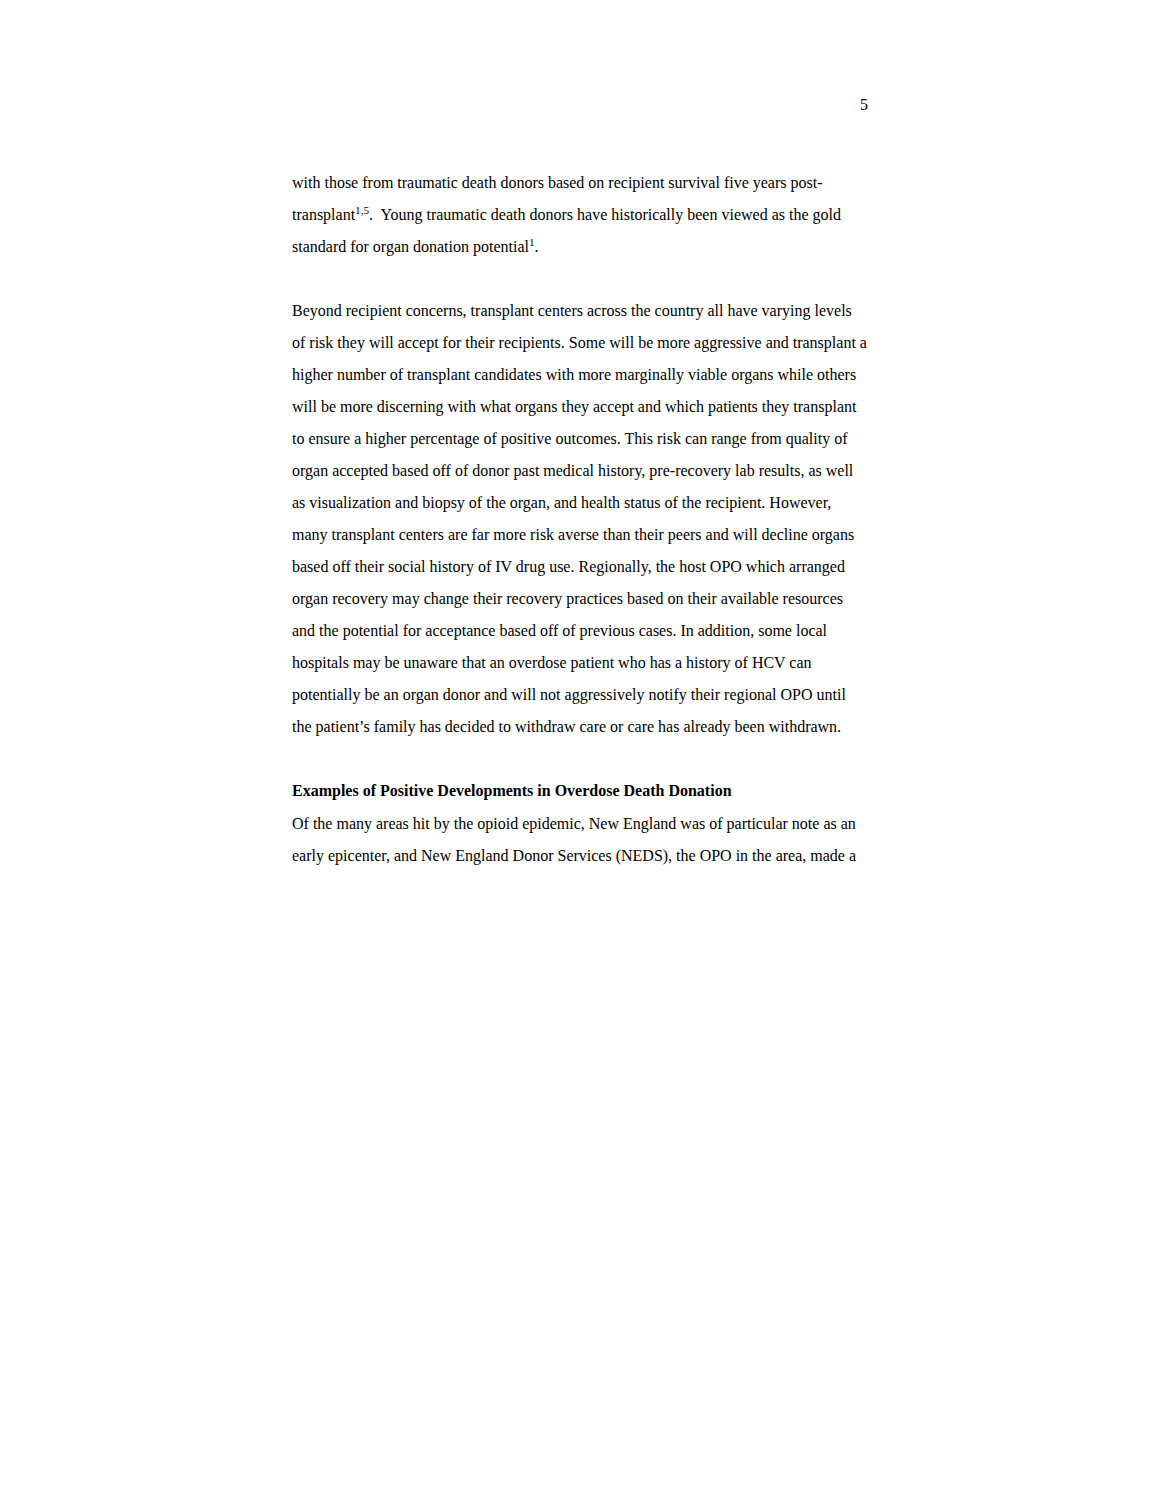5
with those from traumatic death donors based on recipient survival five years post-transplant1,5. Young traumatic death donors have historically been viewed as the gold standard for organ donation potential1.
Beyond recipient concerns, transplant centers across the country all have varying levels of risk they will accept for their recipients. Some will be more aggressive and transplant a higher number of transplant candidates with more marginally viable organs while others will be more discerning with what organs they accept and which patients they transplant to ensure a higher percentage of positive outcomes. This risk can range from quality of organ accepted based off of donor past medical history, pre-recovery lab results, as well as visualization and biopsy of the organ, and health status of the recipient. However, many transplant centers are far more risk averse than their peers and will decline organs based off their social history of IV drug use. Regionally, the host OPO which arranged organ recovery may change their recovery practices based on their available resources and the potential for acceptance based off of previous cases. In addition, some local hospitals may be unaware that an overdose patient who has a history of HCV can potentially be an organ donor and will not aggressively notify their regional OPO until the patient’s family has decided to withdraw care or care has already been withdrawn.
Examples of Positive Developments in Overdose Death Donation
Of the many areas hit by the opioid epidemic, New England was of particular note as an early epicenter, and New England Donor Services (NEDS), the OPO in the area, made a